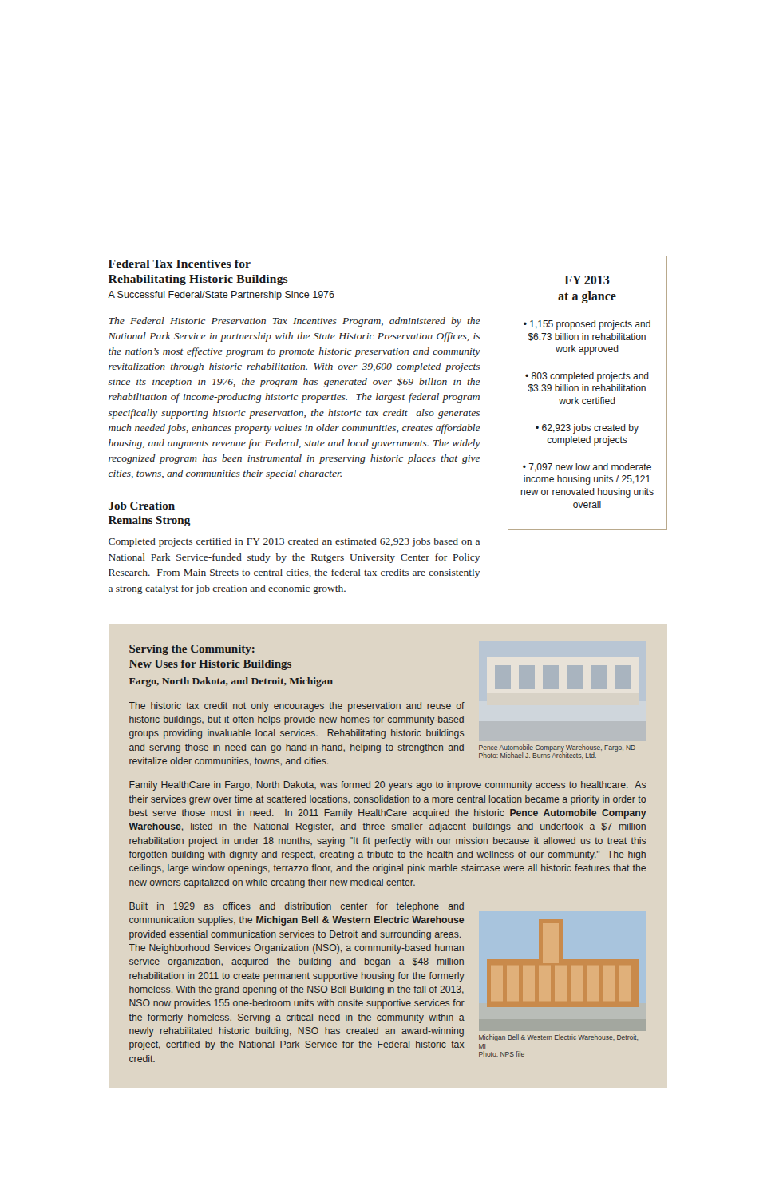Federal Tax Incentives for
Rehabilitating Historic Buildings
A Successful Federal/State Partnership Since 1976
The Federal Historic Preservation Tax Incentives Program, administered by the National Park Service in partnership with the State Historic Preservation Offices, is the nation’s most effective program to promote historic preservation and community revitalization through historic rehabilitation. With over 39,600 completed projects since its inception in 1976, the program has generated over $69 billion in the rehabilitation of income-producing historic properties. The largest federal program specifically supporting historic preservation, the historic tax credit also generates much needed jobs, enhances property values in older communities, creates affordable housing, and augments revenue for Federal, state and local governments. The widely recognized program has been instrumental in preserving historic places that give cities, towns, and communities their special character.
Job Creation
Remains Strong
Completed projects certified in FY 2013 created an estimated 62,923 jobs based on a National Park Service-funded study by the Rutgers University Center for Policy Research. From Main Streets to central cities, the federal tax credits are consistently a strong catalyst for job creation and economic growth.
FY 2013
at a glance
• 1,155 proposed projects and $6.73 billion in rehabilitation work approved
• 803 completed projects and $3.39 billion in rehabilitation work certified
• 62,923 jobs created by completed projects
• 7,097 new low and moderate income housing units / 25,121 new or renovated housing units overall
Pence Automobile Company Warehouse, Fargo, ND
Photo: Michael J. Burns Architects, Ltd.
Serving the Community:
New Uses for Historic Buildings
Fargo, North Dakota, and Detroit, Michigan
The historic tax credit not only encourages the preservation and reuse of historic buildings, but it often helps provide new homes for community-based groups providing invaluable local services. Rehabilitating historic buildings and serving those in need can go hand-in-hand, helping to strengthen and revitalize older communities, towns, and cities.
Family HealthCare in Fargo, North Dakota, was formed 20 years ago to improve community access to healthcare. As their services grew over time at scattered locations, consolidation to a more central location became a priority in order to best serve those most in need. In 2011 Family HealthCare acquired the historic Pence Automobile Company Warehouse, listed in the National Register, and three smaller adjacent buildings and undertook a $7 million rehabilitation project in under 18 months, saying "It fit perfectly with our mission because it allowed us to treat this forgotten building with dignity and respect, creating a tribute to the health and wellness of our community." The high ceilings, large window openings, terrazzo floor, and the original pink marble staircase were all historic features that the new owners capitalized on while creating their new medical center.
Michigan Bell & Western Electric Warehouse, Detroit, MI
Photo: NPS file
Built in 1929 as offices and distribution center for telephone and communication supplies, the Michigan Bell & Western Electric Warehouse provided essential communication services to Detroit and surrounding areas. The Neighborhood Services Organization (NSO), a community-based human service organization, acquired the building and began a $48 million rehabilitation in 2011 to create permanent supportive housing for the formerly homeless. With the grand opening of the NSO Bell Building in the fall of 2013, NSO now provides 155 one-bedroom units with onsite supportive services for the formerly homeless. Serving a critical need in the community within a newly rehabilitated historic building, NSO has created an award-winning project, certified by the National Park Service for the Federal historic tax credit.